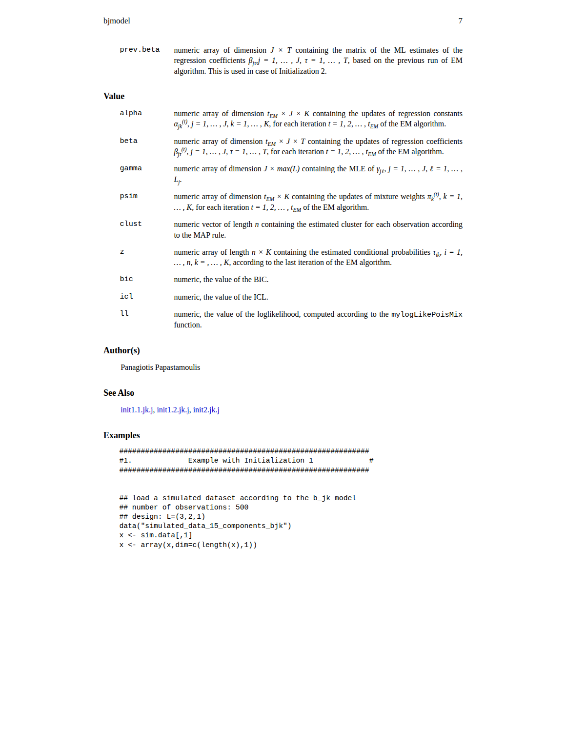bjmodel 7
prev.beta
numeric array of dimension J × T containing the matrix of the ML estimates of the regression coefficients βjτ,j = 1, … , J, τ = 1, … , T, based on the previous run of EM algorithm. This is used in case of Initialization 2.
Value
alpha
numeric array of dimension tEM × J × K containing the updates of regression constants αjk(t), j = 1, … , J, k = 1, … , K, for each iteration t = 1, 2, … , tEM of the EM algorithm.
beta
numeric array of dimension tEM × J × T containing the updates of regression coefficients βjτ(t), j = 1, … , J, τ = 1, … , T, for each iteration t = 1, 2, … , tEM of the EM algorithm.
gamma
numeric array of dimension J × max(L) containing the MLE of γjℓ, j = 1, … , J, ℓ = 1, … , Lj.
psim
numeric array of dimension tEM × K containing the updates of mixture weights πk(t), k = 1, … , K, for each iteration t = 1, 2, … , tEM of the EM algorithm.
clust
numeric vector of length n containing the estimated cluster for each observation according to the MAP rule.
z
numeric array of length n × K containing the estimated conditional probabilities τik, i = 1, … , n, k = , … , K, according to the last iteration of the EM algorithm.
bic
numeric, the value of the BIC.
icl
numeric, the value of the ICL.
ll
numeric, the value of the loglikelihood, computed according to the mylogLikePoisMix function.
Author(s)
Panagiotis Papastamoulis
See Also
init1.1.jk.j, init1.2.jk.j, init2.jk.j
Examples
##########################################################
#1.             Example with Initialization 1             #
##########################################################


## load a simulated dataset according to the b_jk model
## number of observations: 500
## design: L=(3,2,1)
data("simulated_data_15_components_bjk")
x <- sim.data[,1]
x <- array(x,dim=c(length(x),1))